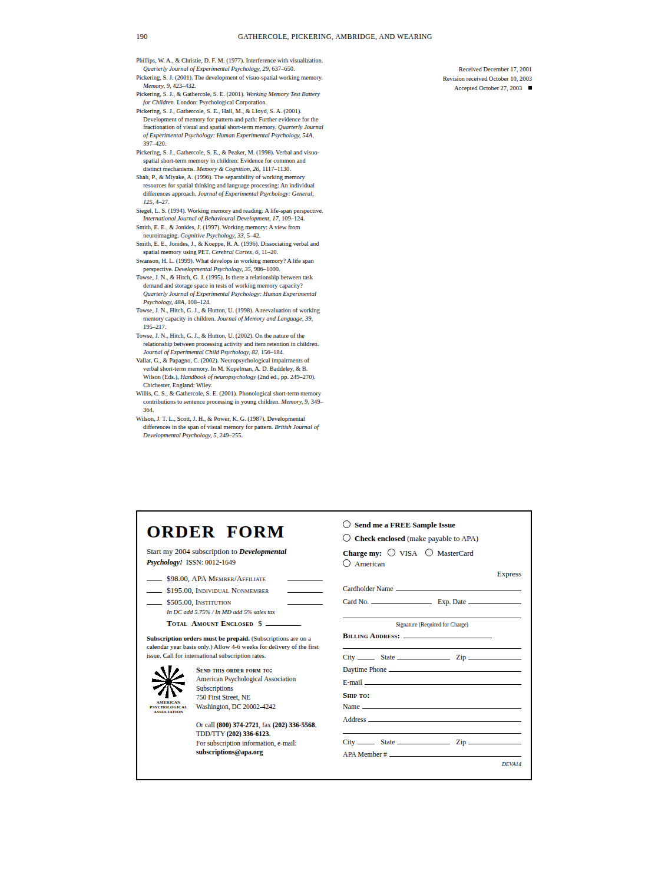190 GATHERCOLE, PICKERING, AMBRIDGE, AND WEARING
Phillips, W. A., & Christie, D. F. M. (1977). Interference with visualization. Quarterly Journal of Experimental Psychology, 29, 637–650.
Pickering, S. J. (2001). The development of visuo-spatial working memory. Memory, 9, 423–432.
Pickering, S. J., & Gathercole, S. E. (2001). Working Memory Test Battery for Children. London: Psychological Corporation.
Pickering, S. J., Gathercole, S. E., Hall, M., & Lloyd, S. A. (2001). Development of memory for pattern and path: Further evidence for the fractionation of visual and spatial short-term memory. Quarterly Journal of Experimental Psychology: Human Experimental Psychology, 54A, 397–420.
Pickering, S. J., Gathercole, S. E., & Peaker, M. (1998). Verbal and visuo-spatial short-term memory in children: Evidence for common and distinct mechanisms. Memory & Cognition, 26, 1117–1130.
Shah, P., & Miyake, A. (1996). The separability of working memory resources for spatial thinking and language processing: An individual differences approach. Journal of Experimental Psychology: General, 125, 4–27.
Siegel, L. S. (1994). Working memory and reading: A life-span perspective. International Journal of Behavioural Development, 17, 109–124.
Smith, E. E., & Jonides, J. (1997). Working memory: A view from neuroimaging. Cognitive Psychology, 33, 5–42.
Smith, E. E., Jonides, J., & Koeppe, R. A. (1996). Dissociating verbal and spatial memory using PET. Cerebral Cortex, 6, 11–20.
Swanson, H. L. (1999). What develops in working memory? A life span perspective. Developmental Psychology, 35, 986–1000.
Towse, J. N., & Hitch, G. J. (1995). Is there a relationship between task demand and storage space in tests of working memory capacity? Quarterly Journal of Experimental Psychology: Human Experimental Psychology, 48A, 108–124.
Towse, J. N., Hitch, G. J., & Hutton, U. (1998). A reevaluation of working memory capacity in children. Journal of Memory and Language, 39, 195–217.
Towse, J. N., Hitch, G. J., & Hutton, U. (2002). On the nature of the relationship between processing activity and item retention in children. Journal of Experimental Child Psychology, 82, 156–184.
Vallar, G., & Papagno, C. (2002). Neuropsychological impairments of verbal short-term memory. In M. Kopelman, A. D. Baddeley, & B. Wilson (Eds.), Handbook of neuropsychology (2nd ed., pp. 249–270). Chichester, England: Wiley.
Willis, C. S., & Gathercole, S. E. (2001). Phonological short-term memory contributions to sentence processing in young children. Memory, 9, 349–364.
Wilson, J. T. L., Scott, J. H., & Power, K. G. (1987). Developmental differences in the span of visual memory for pattern. British Journal of Developmental Psychology, 5, 249–255.
Received December 17, 2001
Revision received October 10, 2003
Accepted October 27, 2003
ORDER FORM
Start my 2004 subscription to Developmental
Psychology! ISSN: 0012-1649
$98.00, APA Member/Affiliate
$195.00, Individual Nonmember
$505.00, Institution
In DC add 5.75% / In MD add 5% sales tax
Total Amount Enclosed $
Subscription orders must be prepaid. (Subscriptions are on a calendar year basis only.) Allow 4-6 weeks for delivery of the first issue. Call for international subscription rates.
AMERICAN
PSYCHOLOGICAL
ASSOCIATION
Send this order form to:
American Psychological Association
Subscriptions
750 First Street, NE
Washington, DC 20002-4242
Or call (800) 374-2721, fax (202) 336-5568.
TDD/TTY (202) 336-6123.
For subscription information, e-mail:
subscriptions@apa.org
Send me a FREE Sample Issue
Check enclosed (make payable to APA)
Charge my: VISA MasterCard American
Express
Cardholder Name
Card No. Exp. Date
Signature (Required for Charge)
Billing Address:
City State Zip
Daytime Phone
E-mail
Ship to:
Name
Address
City State Zip
APA Member #
DEVA14